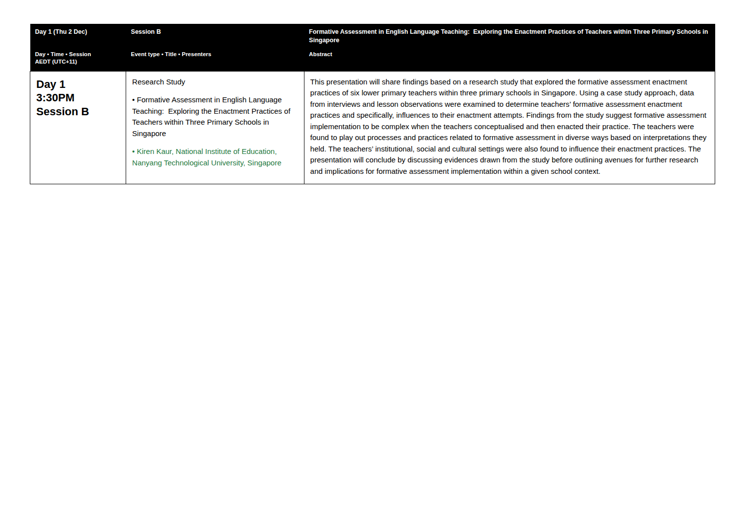| Day 1 (Thu 2 Dec) | Session B | Formative Assessment in English Language Teaching: Exploring the Enactment Practices of Teachers within Three Primary Schools in Singapore |
| --- | --- | --- |
| Day • Time • Session AEDT (UTC+11) | Event type • Title • Presenters | Abstract |
| Day 1 3:30PM Session B | Research Study • Formative Assessment in English Language Teaching: Exploring the Enactment Practices of Teachers within Three Primary Schools in Singapore • Kiren Kaur, National Institute of Education, Nanyang Technological University, Singapore | This presentation will share findings based on a research study that explored the formative assessment enactment practices of six lower primary teachers within three primary schools in Singapore. Using a case study approach, data from interviews and lesson observations were examined to determine teachers’ formative assessment enactment practices and specifically, influences to their enactment attempts. Findings from the study suggest formative assessment implementation to be complex when the teachers conceptualised and then enacted their practice. The teachers were found to play out processes and practices related to formative assessment in diverse ways based on interpretations they held. The teachers’ institutional, social and cultural settings were also found to influence their enactment practices. The presentation will conclude by discussing evidences drawn from the study before outlining avenues for further research and implications for formative assessment implementation within a given school context. |